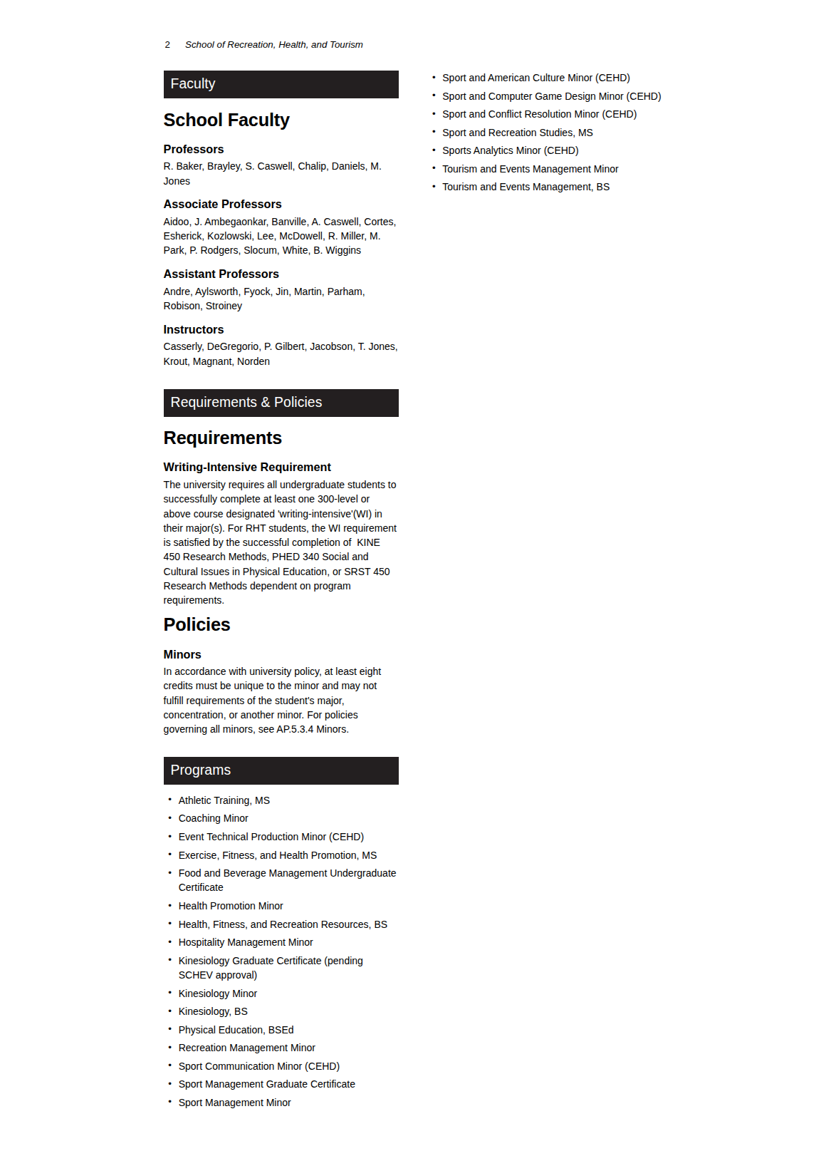2 School of Recreation, Health, and Tourism
Faculty
School Faculty
Professors
R. Baker, Brayley, S. Caswell, Chalip, Daniels, M. Jones
Associate Professors
Aidoo, J. Ambegaonkar, Banville, A. Caswell, Cortes, Esherick, Kozlowski, Lee, McDowell, R. Miller, M. Park, P. Rodgers, Slocum, White, B. Wiggins
Assistant Professors
Andre, Aylsworth, Fyock, Jin, Martin, Parham, Robison, Stroiney
Instructors
Casserly, DeGregorio, P. Gilbert, Jacobson, T. Jones, Krout, Magnant, Norden
Requirements & Policies
Requirements
Writing-Intensive Requirement
The university requires all undergraduate students to successfully complete at least one 300-level or above course designated 'writing-intensive'(WI) in their major(s). For RHT students, the WI requirement is satisfied by the successful completion of KINE 450 Research Methods, PHED 340 Social and Cultural Issues in Physical Education, or SRST 450 Research Methods dependent on program requirements.
Policies
Minors
In accordance with university policy, at least eight credits must be unique to the minor and may not fulfill requirements of the student's major, concentration, or another minor. For policies governing all minors, see AP.5.3.4 Minors.
Programs
Athletic Training, MS
Coaching Minor
Event Technical Production Minor (CEHD)
Exercise, Fitness, and Health Promotion, MS
Food and Beverage Management Undergraduate Certificate
Health Promotion Minor
Health, Fitness, and Recreation Resources, BS
Hospitality Management Minor
Kinesiology Graduate Certificate (pending SCHEV approval)
Kinesiology Minor
Kinesiology, BS
Physical Education, BSEd
Recreation Management Minor
Sport Communication Minor (CEHD)
Sport Management Graduate Certificate
Sport Management Minor
Sport and American Culture Minor (CEHD)
Sport and Computer Game Design Minor (CEHD)
Sport and Conflict Resolution Minor (CEHD)
Sport and Recreation Studies, MS
Sports Analytics Minor (CEHD)
Tourism and Events Management Minor
Tourism and Events Management, BS